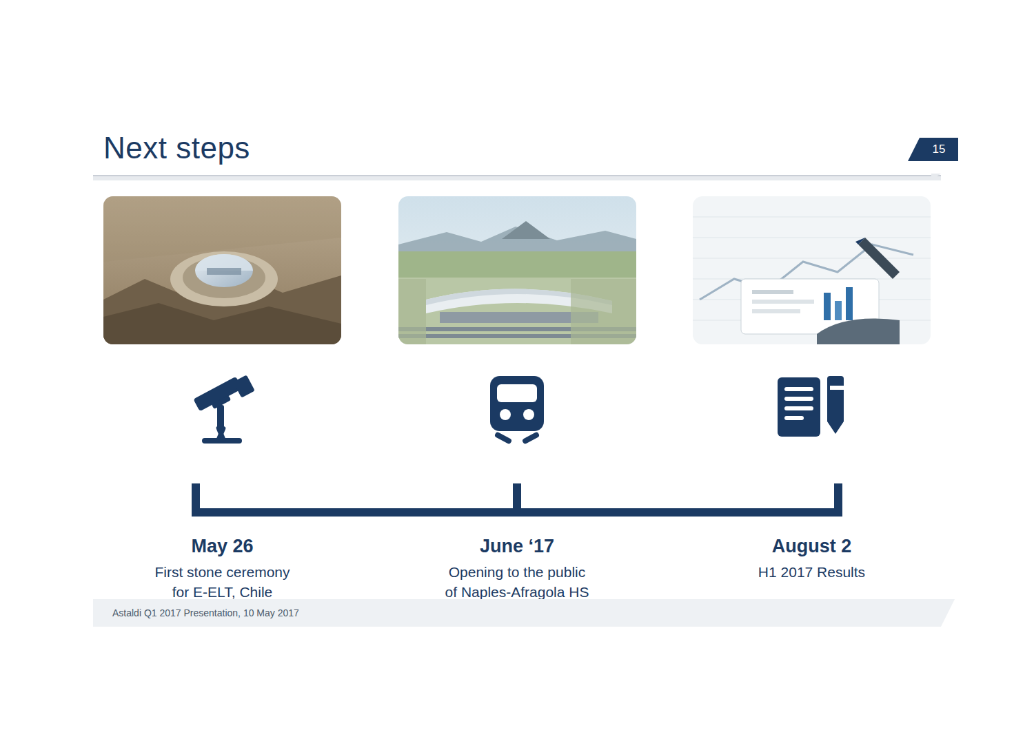Next steps
15
May 26
First stone ceremony
for E-ELT, Chile
June ‘17
Opening to the public
of Naples-Afragola HS
railway station, Italy
August 2
H1 2017 Results
Astaldi Q1 2017 Presentation, 10 May 2017